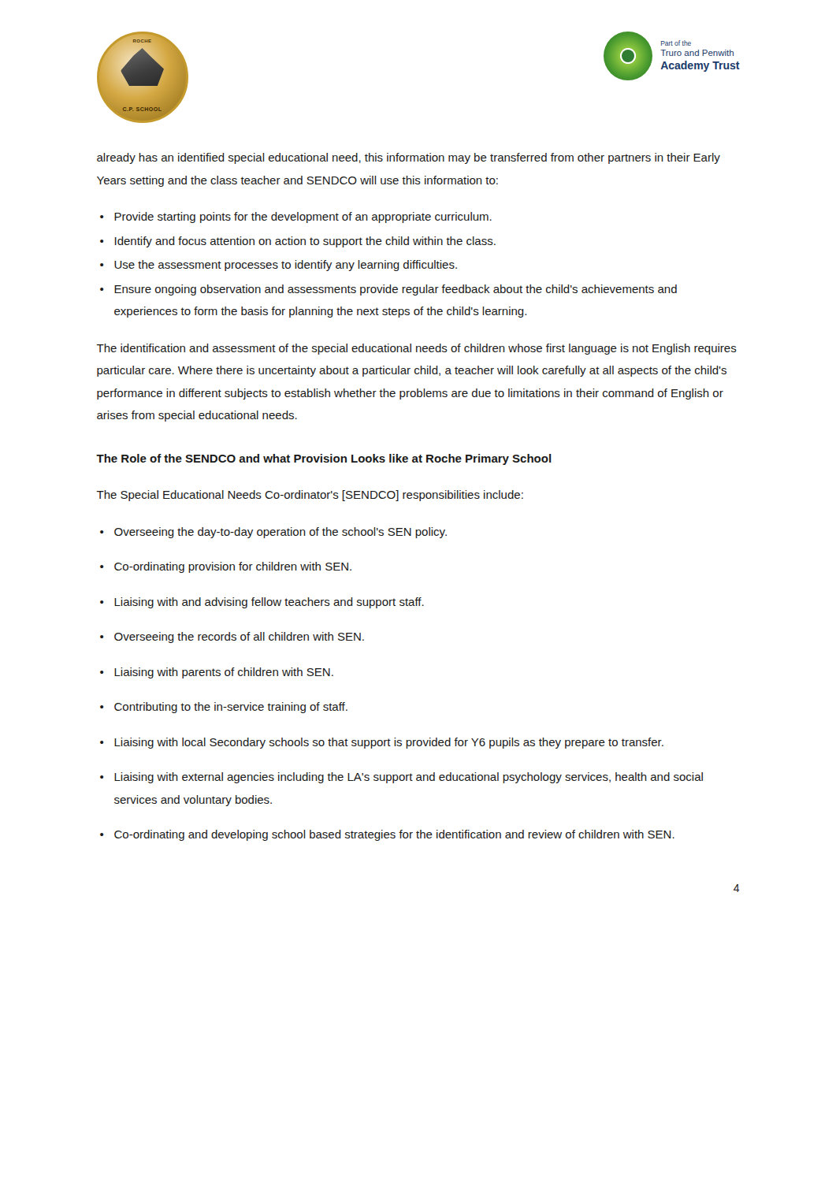ROCHE C.P. SCHOOL
Part of the
Truro and Penwith
Academy Trust
already has an identified special educational need, this information may be transferred from other partners in their Early Years setting and the class teacher and SENDCO will use this information to:
Provide starting points for the development of an appropriate curriculum.
Identify and focus attention on action to support the child within the class.
Use the assessment processes to identify any learning difficulties.
Ensure ongoing observation and assessments provide regular feedback about the child's achievements and experiences to form the basis for planning the next steps of the child's learning.
The identification and assessment of the special educational needs of children whose first language is not English requires particular care. Where there is uncertainty about a particular child, a teacher will look carefully at all aspects of the child's performance in different subjects to establish whether the problems are due to limitations in their command of English or arises from special educational needs.
The Role of the SENDCO and what Provision Looks like at Roche Primary School
The Special Educational Needs Co-ordinator's [SENDCO] responsibilities include:
Overseeing the day-to-day operation of the school's SEN policy.
Co-ordinating provision for children with SEN.
Liaising with and advising fellow teachers and support staff.
Overseeing the records of all children with SEN.
Liaising with parents of children with SEN.
Contributing to the in-service training of staff.
Liaising with local Secondary schools so that support is provided for Y6 pupils as they prepare to transfer.
Liaising with external agencies including the LA's support and educational psychology services, health and social services and voluntary bodies.
Co-ordinating and developing school based strategies for the identification and review of children with SEN.
4